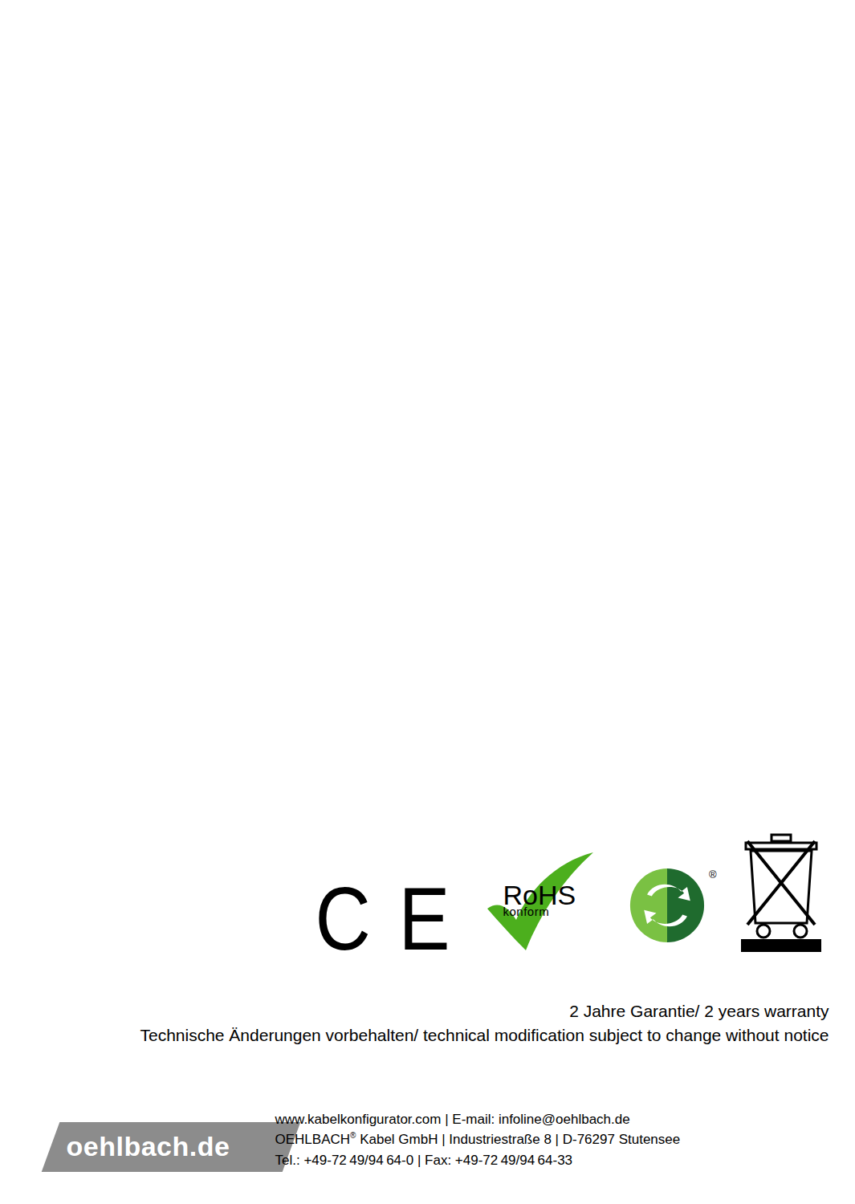C E
RoHS
konform
®
2 Jahre Garantie/ 2 years warranty
Technische Änderungen vorbehalten/ technical modification subject to change without notice
oehlbach.de
www.kabelkonfigurator.com | E-mail: infoline@oehlbach.de
OEHLBACH® Kabel GmbH | Industriestraße 8 | D-76297 Stutensee
Tel.: +49‑72 49/94 64‑0 | Fax: +49‑72 49/94 64‑33